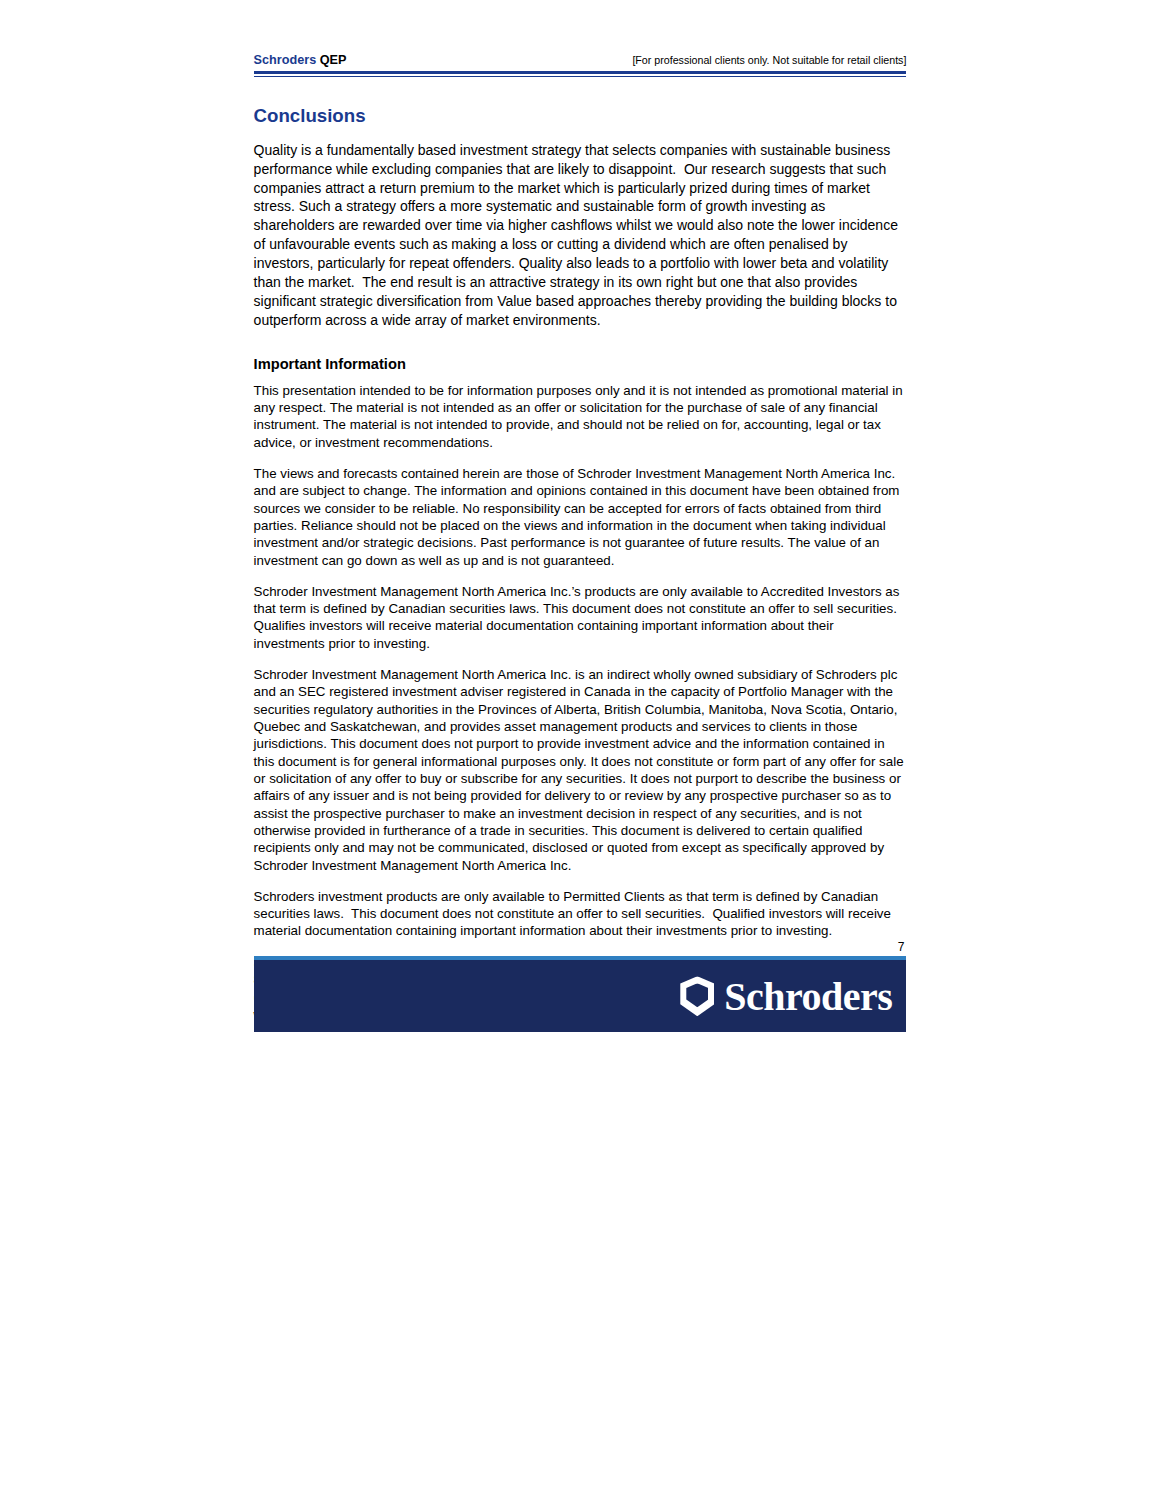Schroders QEP
[For professional clients only. Not suitable for retail clients]
Conclusions
Quality is a fundamentally based investment strategy that selects companies with sustainable business performance while excluding companies that are likely to disappoint. Our research suggests that such companies attract a return premium to the market which is particularly prized during times of market stress. Such a strategy offers a more systematic and sustainable form of growth investing as shareholders are rewarded over time via higher cashflows whilst we would also note the lower incidence of unfavourable events such as making a loss or cutting a dividend which are often penalised by investors, particularly for repeat offenders. Quality also leads to a portfolio with lower beta and volatility than the market. The end result is an attractive strategy in its own right but one that also provides significant strategic diversification from Value based approaches thereby providing the building blocks to outperform across a wide array of market environments.
Important Information
This presentation intended to be for information purposes only and it is not intended as promotional material in any respect. The material is not intended as an offer or solicitation for the purchase of sale of any financial instrument. The material is not intended to provide, and should not be relied on for, accounting, legal or tax advice, or investment recommendations.
The views and forecasts contained herein are those of Schroder Investment Management North America Inc. and are subject to change. The information and opinions contained in this document have been obtained from sources we consider to be reliable. No responsibility can be accepted for errors of facts obtained from third parties. Reliance should not be placed on the views and information in the document when taking individual investment and/or strategic decisions. Past performance is not guarantee of future results. The value of an investment can go down as well as up and is not guaranteed.
Schroder Investment Management North America Inc.’s products are only available to Accredited Investors as that term is defined by Canadian securities laws. This document does not constitute an offer to sell securities. Qualifies investors will receive material documentation containing important information about their investments prior to investing.
Schroder Investment Management North America Inc. is an indirect wholly owned subsidiary of Schroders plc and an SEC registered investment adviser registered in Canada in the capacity of Portfolio Manager with the securities regulatory authorities in the Provinces of Alberta, British Columbia, Manitoba, Nova Scotia, Ontario, Quebec and Saskatchewan, and provides asset management products and services to clients in those jurisdictions. This document does not purport to provide investment advice and the information contained in this document is for general informational purposes only. It does not constitute or form part of any offer for sale or solicitation of any offer to buy or subscribe for any securities. It does not purport to describe the business or affairs of any issuer and is not being provided for delivery to or review by any prospective purchaser so as to assist the prospective purchaser to make an investment decision in respect of any securities, and is not otherwise provided in furtherance of a trade in securities. This document is delivered to certain qualified recipients only and may not be communicated, disclosed or quoted from except as specifically approved by Schroder Investment Management North America Inc.
Schroders investment products are only available to Permitted Clients as that term is defined by Canadian securities laws. This document does not constitute an offer to sell securities. Qualified investors will receive material documentation containing important information about their investments prior to investing.
Schroder Investment Management North America Inc.
875 Third Avenue, New York, NY 10022-6225
(212) 641-3800
www.schroders.com/canada
7
Schroders